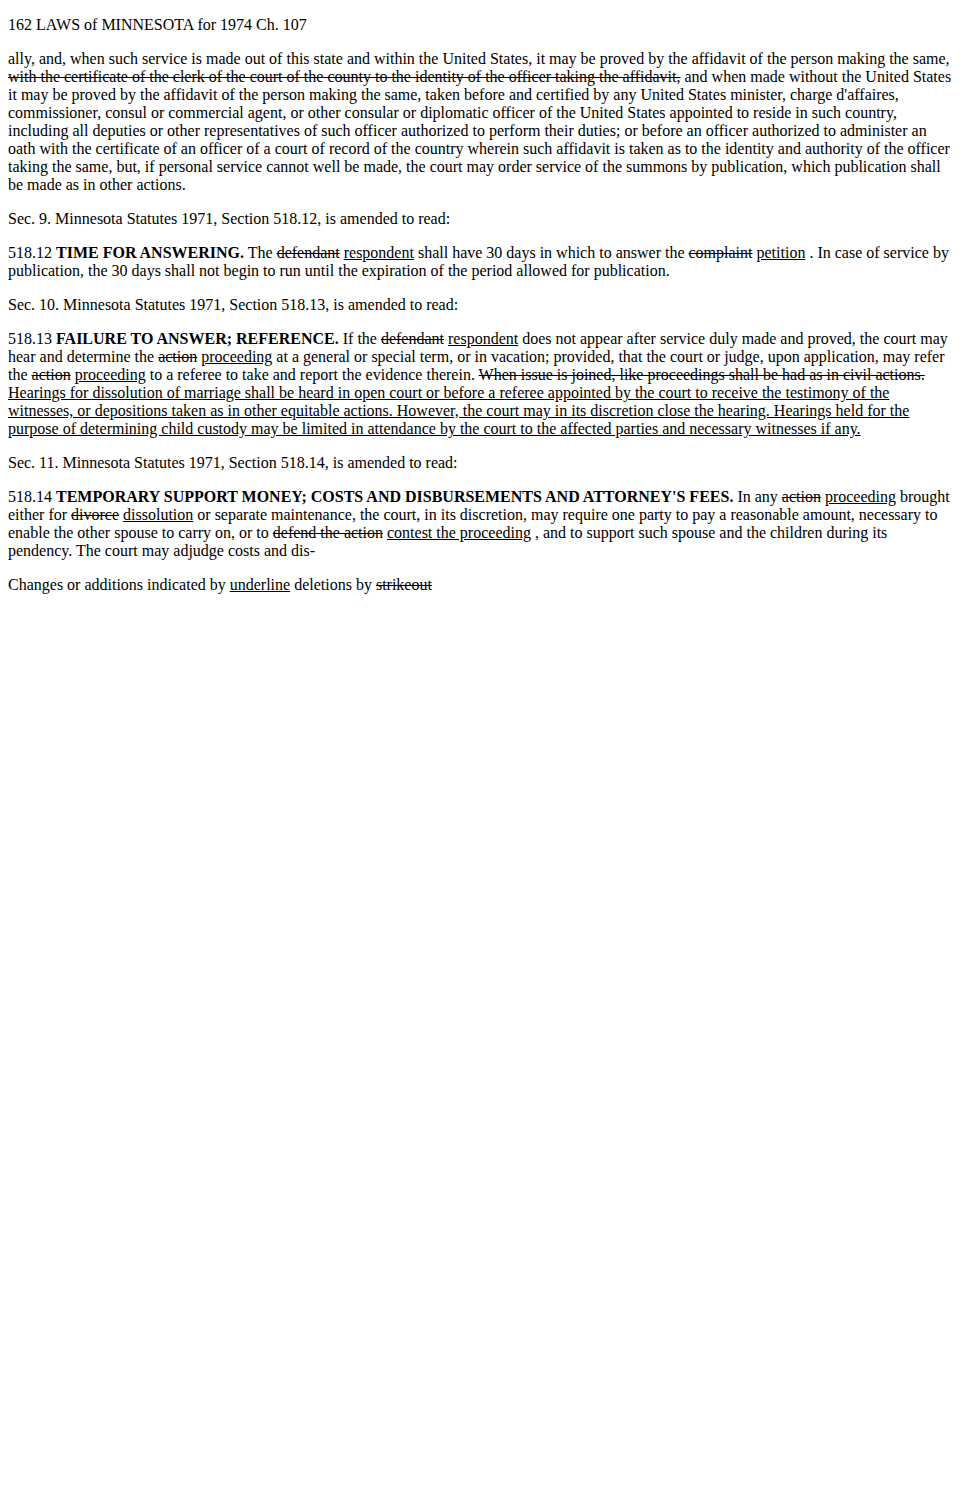162 LAWS of MINNESOTA for 1974 Ch. 107
ally, and, when such service is made out of this state and within the United States, it may be proved by the affidavit of the person making the same, with the certificate of the clerk of the court of the county to the identity of the officer taking the affidavit, and when made without the United States it may be proved by the affidavit of the person making the same, taken before and certified by any United States minister, charge d'affaires, commissioner, consul or commercial agent, or other consular or diplomatic officer of the United States appointed to reside in such country, including all deputies or other representatives of such officer authorized to perform their duties; or before an officer authorized to administer an oath with the certificate of an officer of a court of record of the country wherein such affidavit is taken as to the identity and authority of the officer taking the same, but, if personal service cannot well be made, the court may order service of the summons by publication, which publication shall be made as in other actions.
Sec. 9. Minnesota Statutes 1971, Section 518.12, is amended to read:
518.12 TIME FOR ANSWERING. The defendant respondent shall have 30 days in which to answer the complaint petition . In case of service by publication, the 30 days shall not begin to run until the expiration of the period allowed for publication.
Sec. 10. Minnesota Statutes 1971, Section 518.13, is amended to read:
518.13 FAILURE TO ANSWER; REFERENCE. If the defendant respondent does not appear after service duly made and proved, the court may hear and determine the action proceeding at a general or special term, or in vacation; provided, that the court or judge, upon application, may refer the action proceeding to a referee to take and report the evidence therein. When issue is joined, like proceedings shall be had as in civil actions. Hearings for dissolution of marriage shall be heard in open court or before a referee appointed by the court to receive the testimony of the witnesses, or depositions taken as in other equitable actions. However, the court may in its discretion close the hearing. Hearings held for the purpose of determining child custody may be limited in attendance by the court to the affected parties and necessary witnesses if any.
Sec. 11. Minnesota Statutes 1971, Section 518.14, is amended to read:
518.14 TEMPORARY SUPPORT MONEY; COSTS AND DISBURSEMENTS AND ATTORNEY'S FEES. In any action proceeding brought either for divorce dissolution or separate maintenance, the court, in its discretion, may require one party to pay a reasonable amount, necessary to enable the other spouse to carry on, or to defend the action contest the proceeding , and to support such spouse and the children during its pendency. The court may adjudge costs and dis-
Changes or additions indicated by underline deletions by strikeout